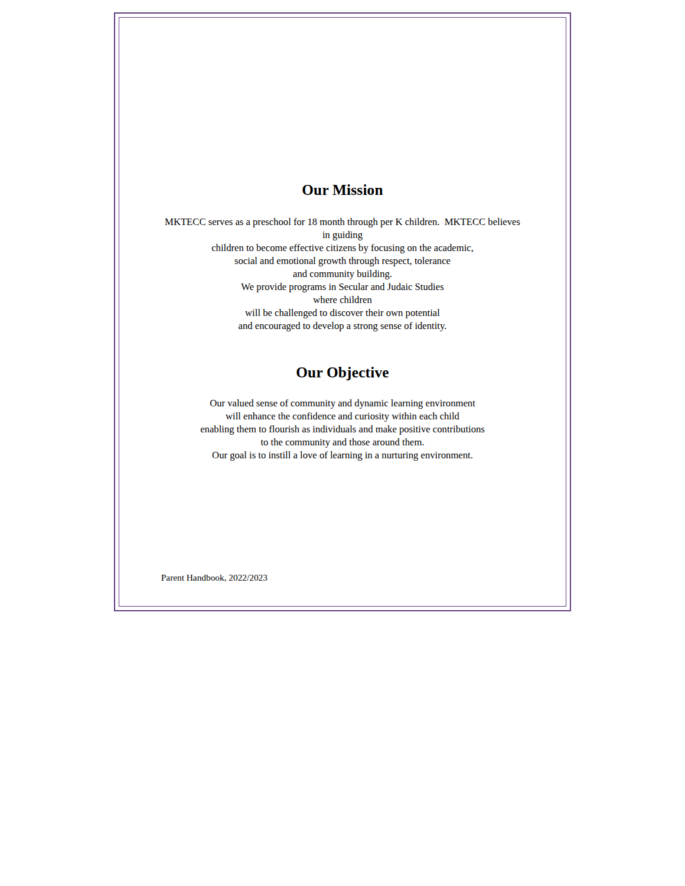Our Mission
MKTECC serves as a preschool for 18 month through per K children. MKTECC believes in guiding
children to become effective citizens by focusing on the academic,
social and emotional growth through respect, tolerance
and community building.
We provide programs in Secular and Judaic Studies
where children
will be challenged to discover their own potential
and encouraged to develop a strong sense of identity.
Our Objective
Our valued sense of community and dynamic learning environment
will enhance the confidence and curiosity within each child
enabling them to flourish as individuals and make positive contributions
to the community and those around them.
Our goal is to instill a love of learning in a nurturing environment.
Parent Handbook, 2022/2023